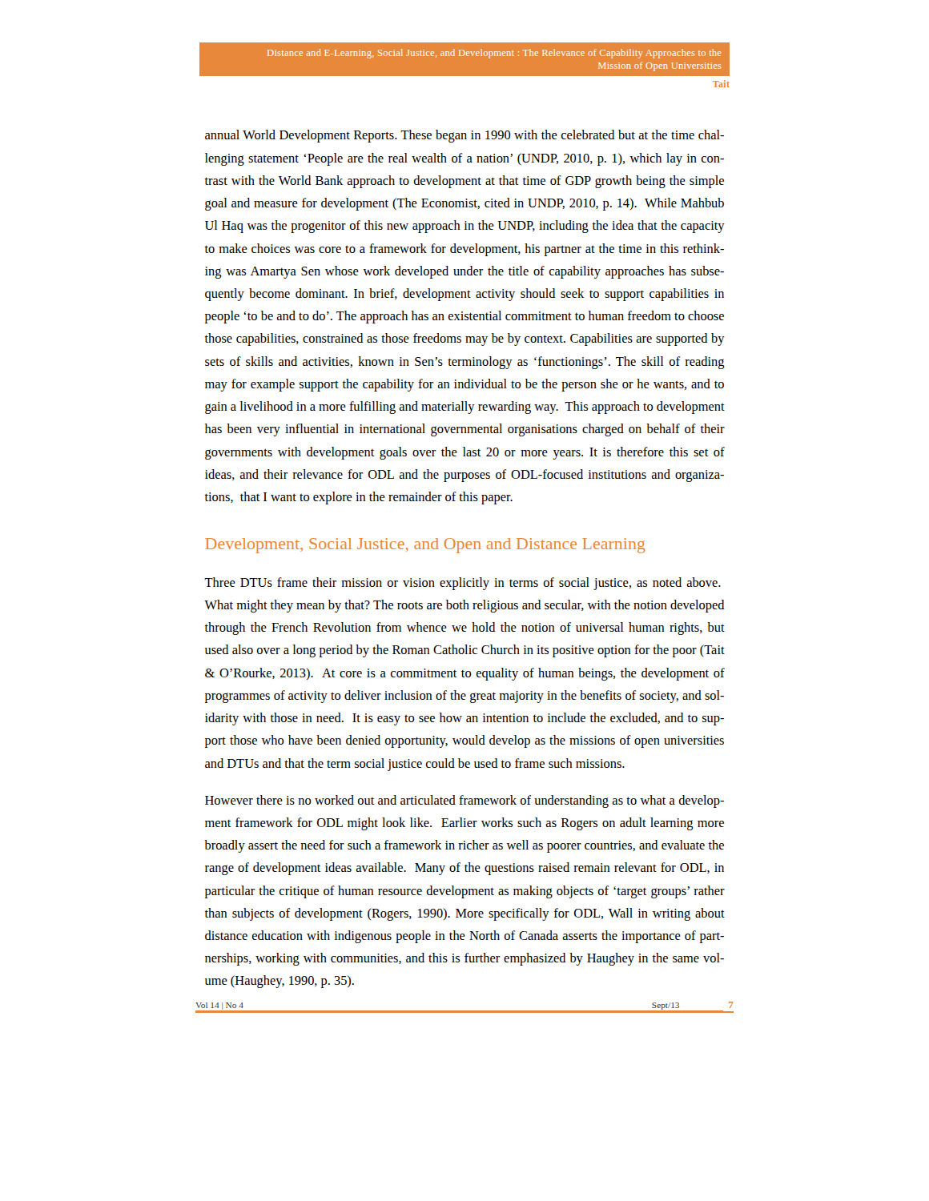Distance and E-Learning, Social Justice, and Development : The Relevance of Capability Approaches to the Mission of Open Universities
Tait
annual World Development Reports. These began in 1990 with the celebrated but at the time challenging statement ‘People are the real wealth of a nation’ (UNDP, 2010, p. 1), which lay in contrast with the World Bank approach to development at that time of GDP growth being the simple goal and measure for development (The Economist, cited in UNDP, 2010, p. 14). While Mahbub Ul Haq was the progenitor of this new approach in the UNDP, including the idea that the capacity to make choices was core to a framework for development, his partner at the time in this rethinking was Amartya Sen whose work developed under the title of capability approaches has subsequently become dominant. In brief, development activity should seek to support capabilities in people ‘to be and to do’. The approach has an existential commitment to human freedom to choose those capabilities, constrained as those freedoms may be by context. Capabilities are supported by sets of skills and activities, known in Sen’s terminology as ‘functionings’. The skill of reading may for example support the capability for an individual to be the person she or he wants, and to gain a livelihood in a more fulfilling and materially rewarding way. This approach to development has been very influential in international governmental organisations charged on behalf of their governments with development goals over the last 20 or more years. It is therefore this set of ideas, and their relevance for ODL and the purposes of ODL-focused institutions and organizations, that I want to explore in the remainder of this paper.
Development, Social Justice, and Open and Distance Learning
Three DTUs frame their mission or vision explicitly in terms of social justice, as noted above. What might they mean by that? The roots are both religious and secular, with the notion developed through the French Revolution from whence we hold the notion of universal human rights, but used also over a long period by the Roman Catholic Church in its positive option for the poor (Tait & O’Rourke, 2013). At core is a commitment to equality of human beings, the development of programmes of activity to deliver inclusion of the great majority in the benefits of society, and solidarity with those in need. It is easy to see how an intention to include the excluded, and to support those who have been denied opportunity, would develop as the missions of open universities and DTUs and that the term social justice could be used to frame such missions.
However there is no worked out and articulated framework of understanding as to what a development framework for ODL might look like. Earlier works such as Rogers on adult learning more broadly assert the need for such a framework in richer as well as poorer countries, and evaluate the range of development ideas available. Many of the questions raised remain relevant for ODL, in particular the critique of human resource development as making objects of ‘target groups’ rather than subjects of development (Rogers, 1990). More specifically for ODL, Wall in writing about distance education with indigenous people in the North of Canada asserts the importance of partnerships, working with communities, and this is further emphasized by Haughey in the same volume (Haughey, 1990, p. 35).
Vol 14 | No 4
Sept/13
7